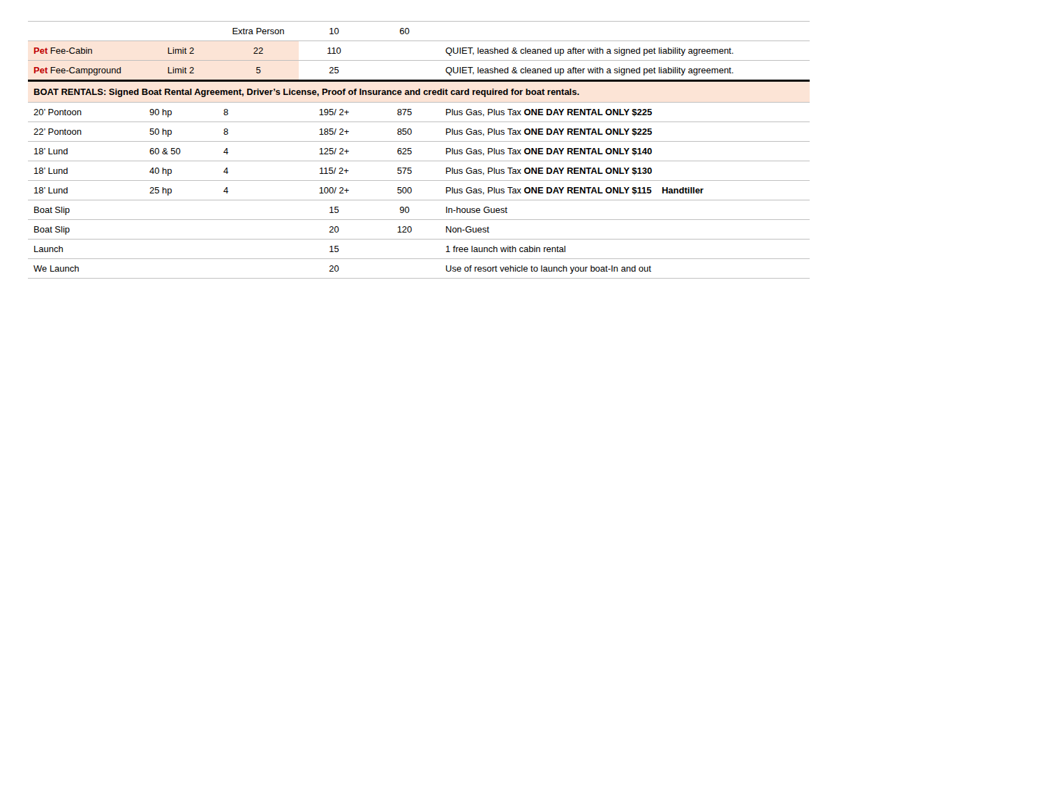| | | Extra Person | 10 | 60 | |
| Pet Fee-Cabin | Limit 2 | 22 | 110 | | QUIET, leashed & cleaned up after with a signed pet liability agreement. |
| Pet Fee-Campground | Limit 2 | 5 | 25 | | QUIET, leashed & cleaned up after with a signed pet liability agreement. |
| BOAT RENTALS: Signed Boat Rental Agreement, Driver’s License, Proof of Insurance and credit card required for boat rentals. |
| 20’ Pontoon | 90 hp | 8 | 195/ 2+ | 875 | Plus Gas, Plus Tax ONE DAY RENTAL ONLY $225 |
| 22’ Pontoon | 50 hp | 8 | 185/ 2+ | 850 | Plus Gas, Plus Tax ONE DAY RENTAL ONLY $225 |
| 18’ Lund | 60 & 50 | 4 | 125/ 2+ | 625 | Plus Gas, Plus Tax ONE DAY RENTAL ONLY $140 |
| 18’ Lund | 40 hp | 4 | 115/ 2+ | 575 | Plus Gas, Plus Tax ONE DAY RENTAL ONLY $130 |
| 18’ Lund | 25 hp | 4 | 100/ 2+ | 500 | Plus Gas, Plus Tax ONE DAY RENTAL ONLY $115 Handtiller |
| Boat Slip | | | 15 | 90 | In-house Guest |
| Boat Slip | | | 20 | 120 | Non-Guest |
| Launch | | | 15 | | 1 free launch with cabin rental |
| We Launch | | | 20 | | Use of resort vehicle to launch your boat-In and out |